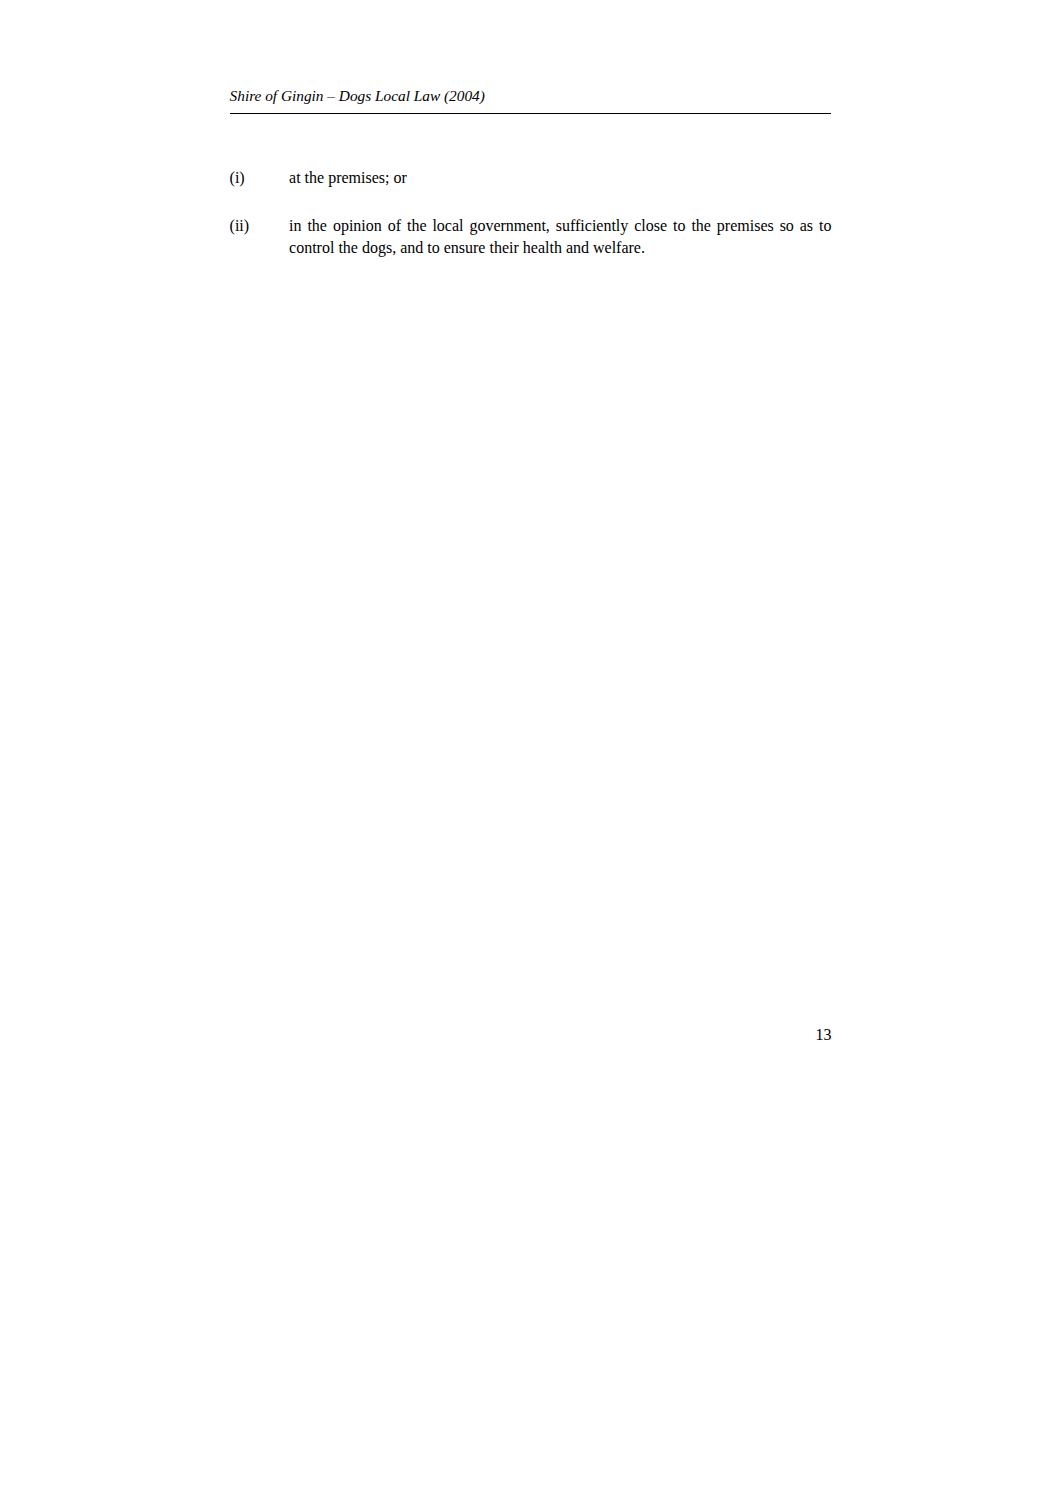Shire of Gingin – Dogs Local Law (2004)
(i) at the premises; or
(ii) in the opinion of the local government, sufficiently close to the premises so as to control the dogs, and to ensure their health and welfare.
13